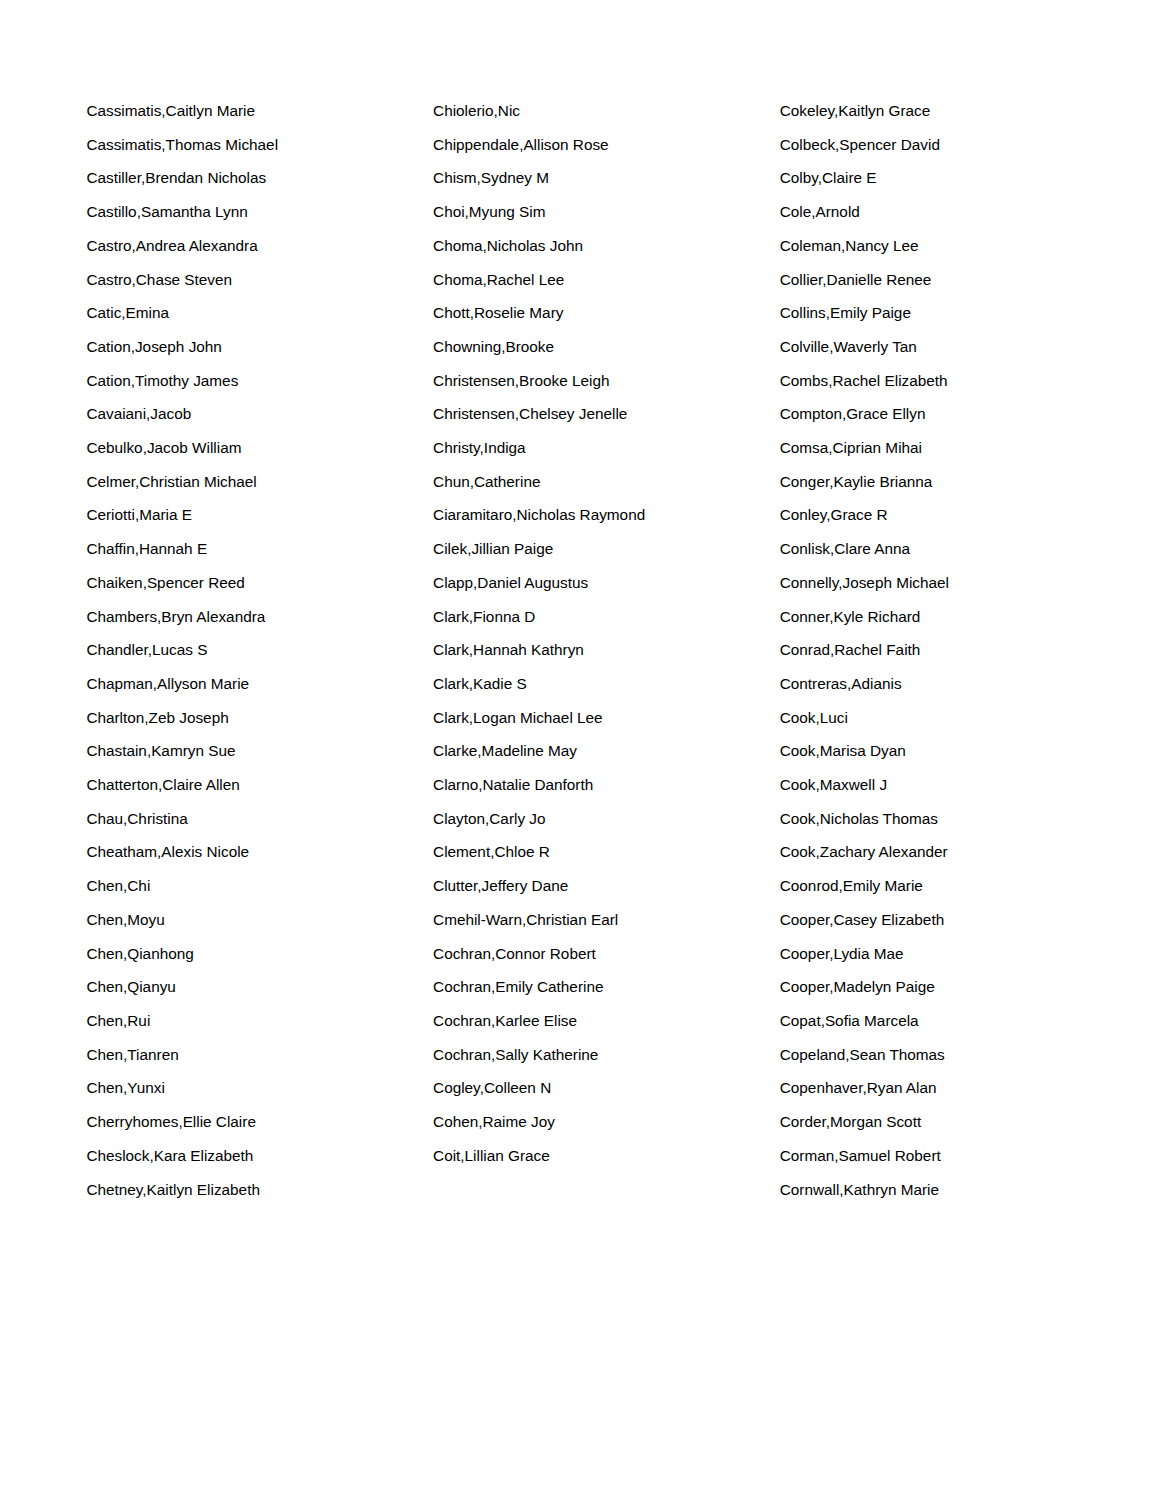Cassimatis,Caitlyn Marie
Cassimatis,Thomas Michael
Castiller,Brendan Nicholas
Castillo,Samantha Lynn
Castro,Andrea Alexandra
Castro,Chase Steven
Catic,Emina
Cation,Joseph John
Cation,Timothy James
Cavaiani,Jacob
Cebulko,Jacob William
Celmer,Christian Michael
Ceriotti,Maria E
Chaffin,Hannah E
Chaiken,Spencer Reed
Chambers,Bryn Alexandra
Chandler,Lucas S
Chapman,Allyson Marie
Charlton,Zeb Joseph
Chastain,Kamryn Sue
Chatterton,Claire Allen
Chau,Christina
Cheatham,Alexis Nicole
Chen,Chi
Chen,Moyu
Chen,Qianhong
Chen,Qianyu
Chen,Rui
Chen,Tianren
Chen,Yunxi
Cherryhomes,Ellie Claire
Cheslock,Kara Elizabeth
Chetney,Kaitlyn Elizabeth
Chiolerio,Nic
Chippendale,Allison Rose
Chism,Sydney M
Choi,Myung Sim
Choma,Nicholas John
Choma,Rachel Lee
Chott,Roselie Mary
Chowning,Brooke
Christensen,Brooke Leigh
Christensen,Chelsey Jenelle
Christy,Indiga
Chun,Catherine
Ciaramitaro,Nicholas Raymond
Cilek,Jillian Paige
Clapp,Daniel Augustus
Clark,Fionna D
Clark,Hannah Kathryn
Clark,Kadie S
Clark,Logan Michael Lee
Clarke,Madeline May
Clarno,Natalie Danforth
Clayton,Carly Jo
Clement,Chloe R
Clutter,Jeffery Dane
Cmehil-Warn,Christian Earl
Cochran,Connor Robert
Cochran,Emily Catherine
Cochran,Karlee Elise
Cochran,Sally Katherine
Cogley,Colleen N
Cohen,Raime Joy
Coit,Lillian Grace
Cokeley,Kaitlyn Grace
Colbeck,Spencer David
Colby,Claire E
Cole,Arnold
Coleman,Nancy Lee
Collier,Danielle Renee
Collins,Emily Paige
Colville,Waverly Tan
Combs,Rachel Elizabeth
Compton,Grace Ellyn
Comsa,Ciprian Mihai
Conger,Kaylie Brianna
Conley,Grace R
Conlisk,Clare Anna
Connelly,Joseph Michael
Conner,Kyle Richard
Conrad,Rachel Faith
Contreras,Adianis
Cook,Luci
Cook,Marisa Dyan
Cook,Maxwell J
Cook,Nicholas Thomas
Cook,Zachary Alexander
Coonrod,Emily Marie
Cooper,Casey Elizabeth
Cooper,Lydia Mae
Cooper,Madelyn Paige
Copat,Sofia Marcela
Copeland,Sean Thomas
Copenhaver,Ryan Alan
Corder,Morgan Scott
Corman,Samuel Robert
Cornwall,Kathryn Marie